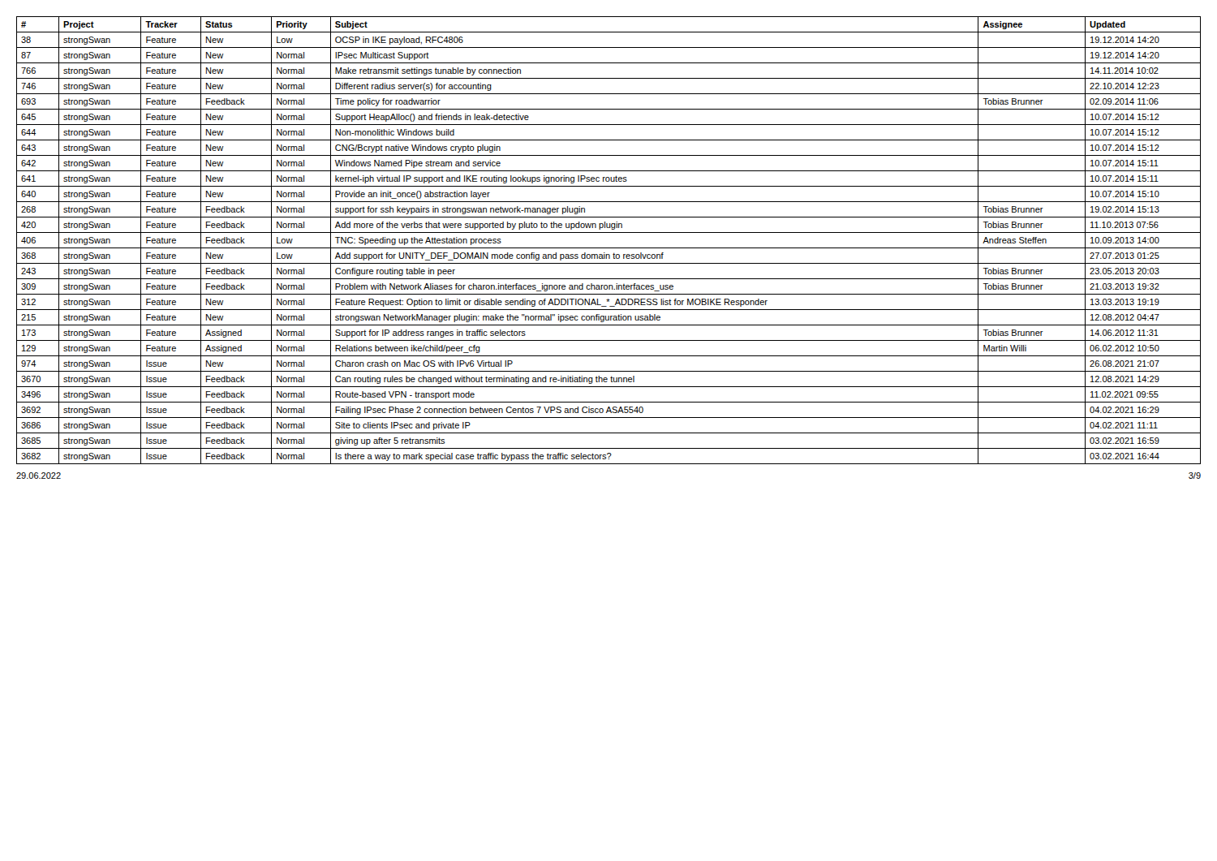| # | Project | Tracker | Status | Priority | Subject | Assignee | Updated |
| --- | --- | --- | --- | --- | --- | --- | --- |
| 38 | strongSwan | Feature | New | Low | OCSP in IKE payload, RFC4806 | | 19.12.2014 14:20 |
| 87 | strongSwan | Feature | New | Normal | IPsec Multicast Support | | 19.12.2014 14:20 |
| 766 | strongSwan | Feature | New | Normal | Make retransmit settings tunable by connection | | 14.11.2014 10:02 |
| 746 | strongSwan | Feature | New | Normal | Different radius server(s) for accounting | | 22.10.2014 12:23 |
| 693 | strongSwan | Feature | Feedback | Normal | Time policy for roadwarrior | Tobias Brunner | 02.09.2014 11:06 |
| 645 | strongSwan | Feature | New | Normal | Support HeapAlloc() and friends in leak-detective | | 10.07.2014 15:12 |
| 644 | strongSwan | Feature | New | Normal | Non-monolithic Windows build | | 10.07.2014 15:12 |
| 643 | strongSwan | Feature | New | Normal | CNG/Bcrypt native Windows crypto plugin | | 10.07.2014 15:12 |
| 642 | strongSwan | Feature | New | Normal | Windows Named Pipe stream and service | | 10.07.2014 15:11 |
| 641 | strongSwan | Feature | New | Normal | kernel-iph virtual IP support and IKE routing lookups ignoring IPsec routes | | 10.07.2014 15:11 |
| 640 | strongSwan | Feature | New | Normal | Provide an init_once() abstraction layer | | 10.07.2014 15:10 |
| 268 | strongSwan | Feature | Feedback | Normal | support for ssh keypairs in strongswan network-manager plugin | Tobias Brunner | 19.02.2014 15:13 |
| 420 | strongSwan | Feature | Feedback | Normal | Add more of the verbs that were supported by pluto to the updown plugin | Tobias Brunner | 11.10.2013 07:56 |
| 406 | strongSwan | Feature | Feedback | Low | TNC: Speeding up the Attestation process | Andreas Steffen | 10.09.2013 14:00 |
| 368 | strongSwan | Feature | New | Low | Add support for UNITY_DEF_DOMAIN mode config and pass domain to resolvconf | | 27.07.2013 01:25 |
| 243 | strongSwan | Feature | Feedback | Normal | Configure routing table in peer | Tobias Brunner | 23.05.2013 20:03 |
| 309 | strongSwan | Feature | Feedback | Normal | Problem with Network Aliases for charon.interfaces_ignore and charon.interfaces_use | Tobias Brunner | 21.03.2013 19:32 |
| 312 | strongSwan | Feature | New | Normal | Feature Request: Option to limit or disable sending of ADDITIONAL_*_ADDRESS list for MOBIKE Responder | | 13.03.2013 19:19 |
| 215 | strongSwan | Feature | New | Normal | strongswan NetworkManager plugin: make the "normal" ipsec configuration usable | | 12.08.2012 04:47 |
| 173 | strongSwan | Feature | Assigned | Normal | Support for IP address ranges in traffic selectors | Tobias Brunner | 14.06.2012 11:31 |
| 129 | strongSwan | Feature | Assigned | Normal | Relations between ike/child/peer_cfg | Martin Willi | 06.02.2012 10:50 |
| 974 | strongSwan | Issue | New | Normal | Charon crash on Mac OS with IPv6 Virtual IP | | 26.08.2021 21:07 |
| 3670 | strongSwan | Issue | Feedback | Normal | Can routing rules be changed without terminating and re-initiating the tunnel | | 12.08.2021 14:29 |
| 3496 | strongSwan | Issue | Feedback | Normal | Route-based VPN - transport mode | | 11.02.2021 09:55 |
| 3692 | strongSwan | Issue | Feedback | Normal | Failing IPsec Phase 2 connection between Centos 7 VPS and Cisco ASA5540 | | 04.02.2021 16:29 |
| 3686 | strongSwan | Issue | Feedback | Normal | Site to clients IPsec and private IP | | 04.02.2021 11:11 |
| 3685 | strongSwan | Issue | Feedback | Normal | giving up after 5 retransmits | | 03.02.2021 16:59 |
| 3682 | strongSwan | Issue | Feedback | Normal | Is there a way to mark special case traffic bypass the traffic selectors? | | 03.02.2021 16:44 |
29.06.2022 3/9